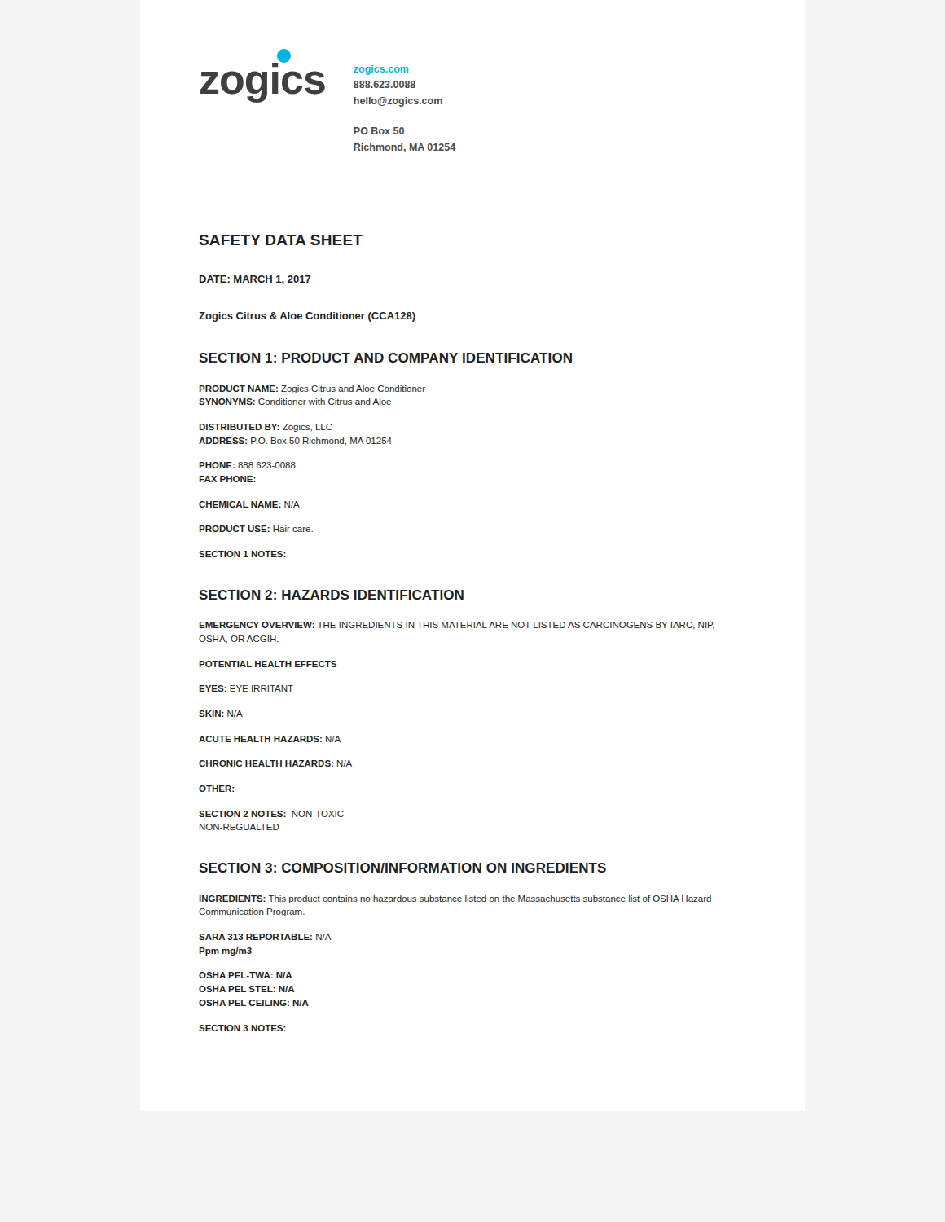zogics
zogics.com
888.623.0088
hello@zogics.com
PO Box 50
Richmond, MA 01254
SAFETY DATA SHEET
DATE: MARCH 1, 2017
Zogics Citrus & Aloe Conditioner (CCA128)
SECTION 1: PRODUCT AND COMPANY IDENTIFICATION
PRODUCT NAME: Zogics Citrus and Aloe Conditioner
SYNONYMS: Conditioner with Citrus and Aloe
DISTRIBUTED BY: Zogics, LLC
ADDRESS: P.O. Box 50 Richmond, MA 01254
PHONE: 888 623-0088
FAX PHONE:
CHEMICAL NAME: N/A
PRODUCT USE: Hair care.
SECTION 1 NOTES:
SECTION 2: HAZARDS IDENTIFICATION
EMERGENCY OVERVIEW: THE INGREDIENTS IN THIS MATERIAL ARE NOT LISTED AS CARCINOGENS BY IARC, NIP, OSHA, OR ACGIH.
POTENTIAL HEALTH EFFECTS
EYES: EYE IRRITANT
SKIN: N/A
ACUTE HEALTH HAZARDS: N/A
CHRONIC HEALTH HAZARDS: N/A
OTHER:
SECTION 2 NOTES: NON-TOXIC
NON-REGUALTED
SECTION 3: COMPOSITION/INFORMATION ON INGREDIENTS
INGREDIENTS: This product contains no hazardous substance listed on the Massachusetts substance list of OSHA Hazard Communication Program.
SARA 313 REPORTABLE: N/A
Ppm mg/m3
OSHA PEL-TWA: N/A
OSHA PEL STEL: N/A
OSHA PEL CEILING: N/A
SECTION 3 NOTES: